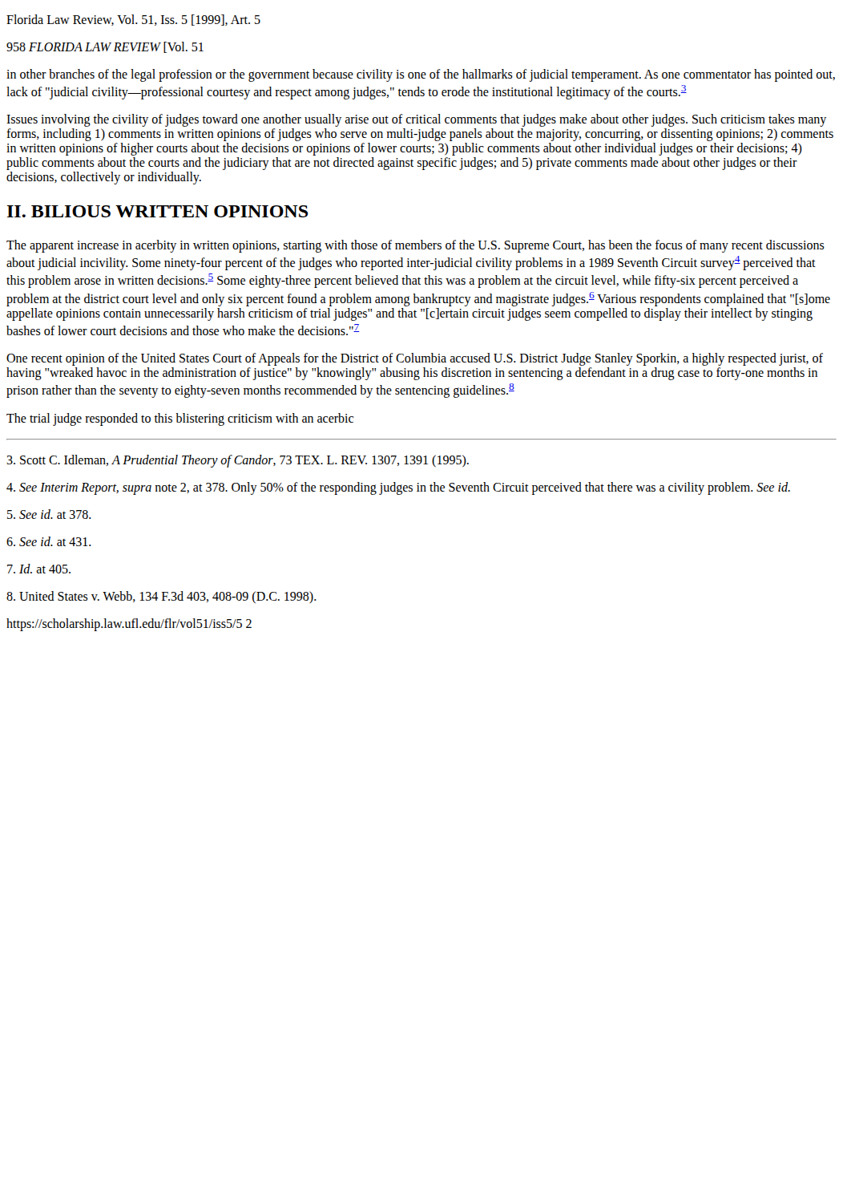Florida Law Review, Vol. 51, Iss. 5 [1999], Art. 5
958 FLORIDA LAW REVIEW [Vol. 51
in other branches of the legal profession or the government because civility is one of the hallmarks of judicial temperament. As one commentator has pointed out, lack of "judicial civility—professional courtesy and respect among judges," tends to erode the institutional legitimacy of the courts.3
Issues involving the civility of judges toward one another usually arise out of critical comments that judges make about other judges. Such criticism takes many forms, including 1) comments in written opinions of judges who serve on multi-judge panels about the majority, concurring, or dissenting opinions; 2) comments in written opinions of higher courts about the decisions or opinions of lower courts; 3) public comments about other individual judges or their decisions; 4) public comments about the courts and the judiciary that are not directed against specific judges; and 5) private comments made about other judges or their decisions, collectively or individually.
II. BILIOUS WRITTEN OPINIONS
The apparent increase in acerbity in written opinions, starting with those of members of the U.S. Supreme Court, has been the focus of many recent discussions about judicial incivility. Some ninety-four percent of the judges who reported inter-judicial civility problems in a 1989 Seventh Circuit survey4 perceived that this problem arose in written decisions.5 Some eighty-three percent believed that this was a problem at the circuit level, while fifty-six percent perceived a problem at the district court level and only six percent found a problem among bankruptcy and magistrate judges.6 Various respondents complained that "[s]ome appellate opinions contain unnecessarily harsh criticism of trial judges" and that "[c]ertain circuit judges seem compelled to display their intellect by stinging bashes of lower court decisions and those who make the decisions."7
One recent opinion of the United States Court of Appeals for the District of Columbia accused U.S. District Judge Stanley Sporkin, a highly respected jurist, of having "wreaked havoc in the administration of justice" by "knowingly" abusing his discretion in sentencing a defendant in a drug case to forty-one months in prison rather than the seventy to eighty-seven months recommended by the sentencing guidelines.8
The trial judge responded to this blistering criticism with an acerbic
3. Scott C. Idleman, A Prudential Theory of Candor, 73 TEX. L. REV. 1307, 1391 (1995).
4. See Interim Report, supra note 2, at 378. Only 50% of the responding judges in the Seventh Circuit perceived that there was a civility problem. See id.
5. See id. at 378.
6. See id. at 431.
7. Id. at 405.
8. United States v. Webb, 134 F.3d 403, 408-09 (D.C. 1998).
https://scholarship.law.ufl.edu/flr/vol51/iss5/5 2